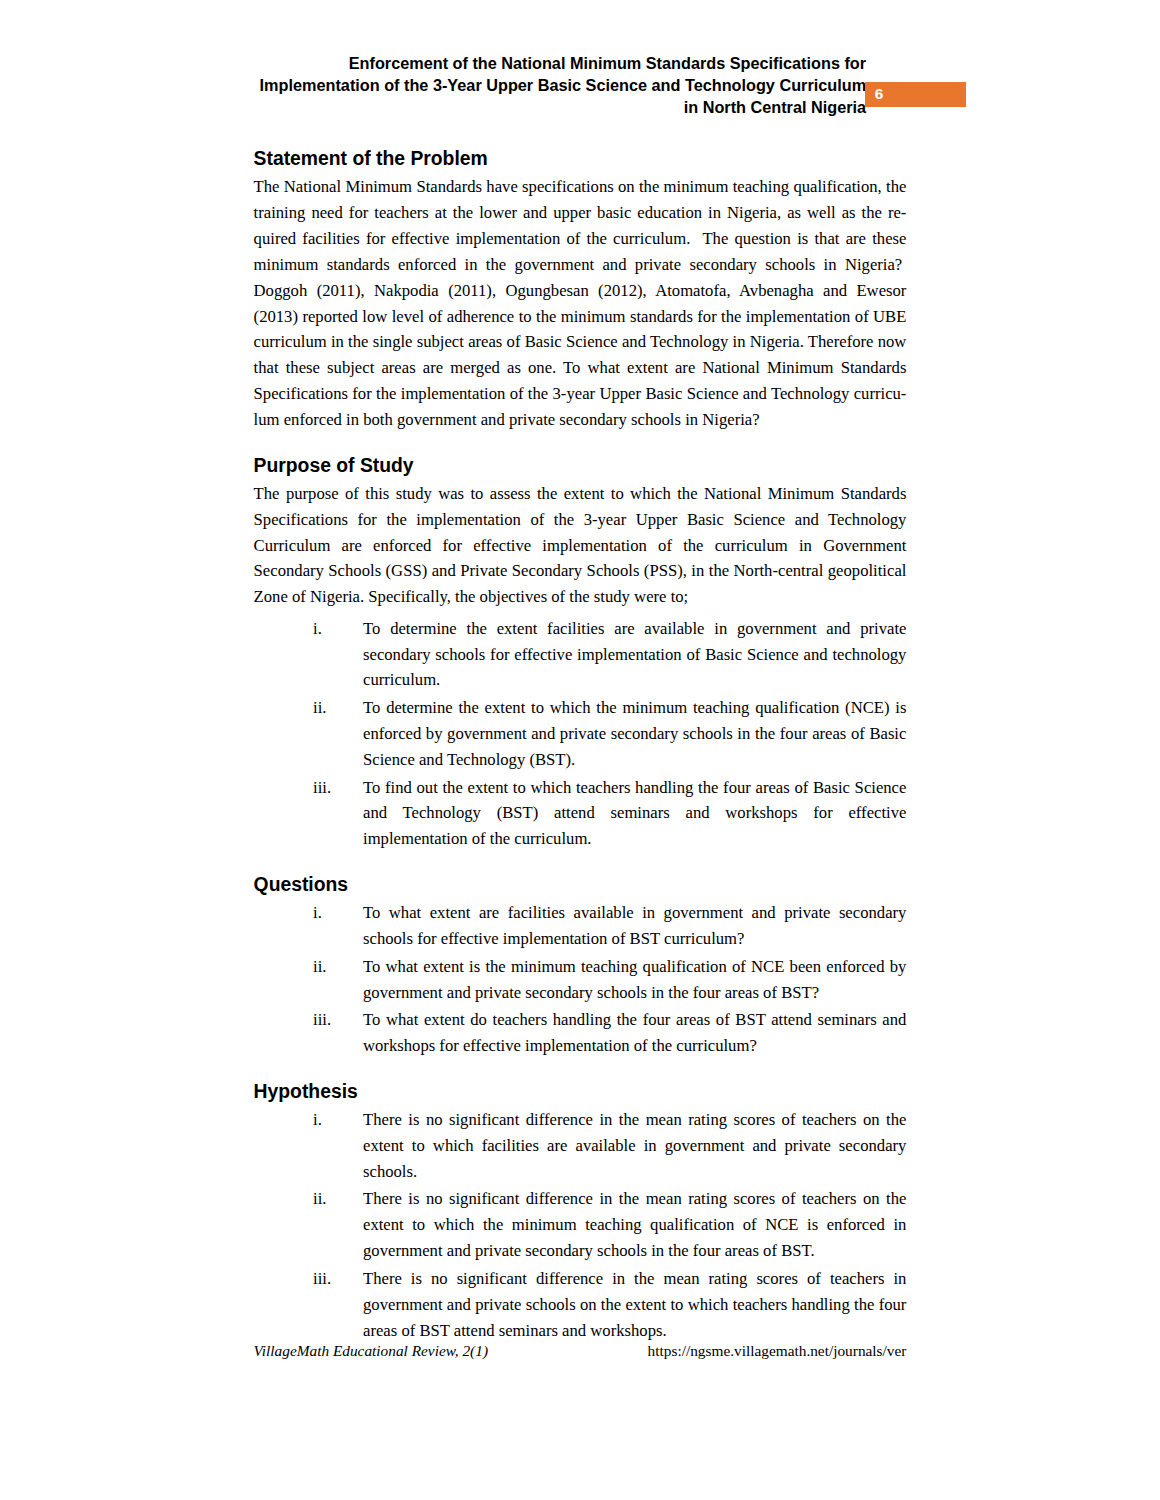6
Enforcement of the National Minimum Standards Specifications for Implementation of the 3-Year Upper Basic Science and Technology Curriculum in North Central Nigeria
Statement of the Problem
The National Minimum Standards have specifications on the minimum teaching qualification, the training need for teachers at the lower and upper basic education in Nigeria, as well as the required facilities for effective implementation of the curriculum. The question is that are these minimum standards enforced in the government and private secondary schools in Nigeria? Doggoh (2011), Nakpodia (2011), Ogungbesan (2012), Atomatofa, Avbenagha and Ewesor (2013) reported low level of adherence to the minimum standards for the implementation of UBE curriculum in the single subject areas of Basic Science and Technology in Nigeria. Therefore now that these subject areas are merged as one. To what extent are National Minimum Standards Specifications for the implementation of the 3-year Upper Basic Science and Technology curriculum enforced in both government and private secondary schools in Nigeria?
Purpose of Study
The purpose of this study was to assess the extent to which the National Minimum Standards Specifications for the implementation of the 3-year Upper Basic Science and Technology Curriculum are enforced for effective implementation of the curriculum in Government Secondary Schools (GSS) and Private Secondary Schools (PSS), in the North-central geopolitical Zone of Nigeria. Specifically, the objectives of the study were to;
i. To determine the extent facilities are available in government and private secondary schools for effective implementation of Basic Science and technology curriculum.
ii. To determine the extent to which the minimum teaching qualification (NCE) is enforced by government and private secondary schools in the four areas of Basic Science and Technology (BST).
iii. To find out the extent to which teachers handling the four areas of Basic Science and Technology (BST) attend seminars and workshops for effective implementation of the curriculum.
Questions
i. To what extent are facilities available in government and private secondary schools for effective implementation of BST curriculum?
ii. To what extent is the minimum teaching qualification of NCE been enforced by government and private secondary schools in the four areas of BST?
iii. To what extent do teachers handling the four areas of BST attend seminars and workshops for effective implementation of the curriculum?
Hypothesis
i. There is no significant difference in the mean rating scores of teachers on the extent to which facilities are available in government and private secondary schools.
ii. There is no significant difference in the mean rating scores of teachers on the extent to which the minimum teaching qualification of NCE is enforced in government and private secondary schools in the four areas of BST.
iii. There is no significant difference in the mean rating scores of teachers in government and private schools on the extent to which teachers handling the four areas of BST attend seminars and workshops.
VillageMath Educational Review, 2(1) https://ngsme.villagemath.net/journals/ver